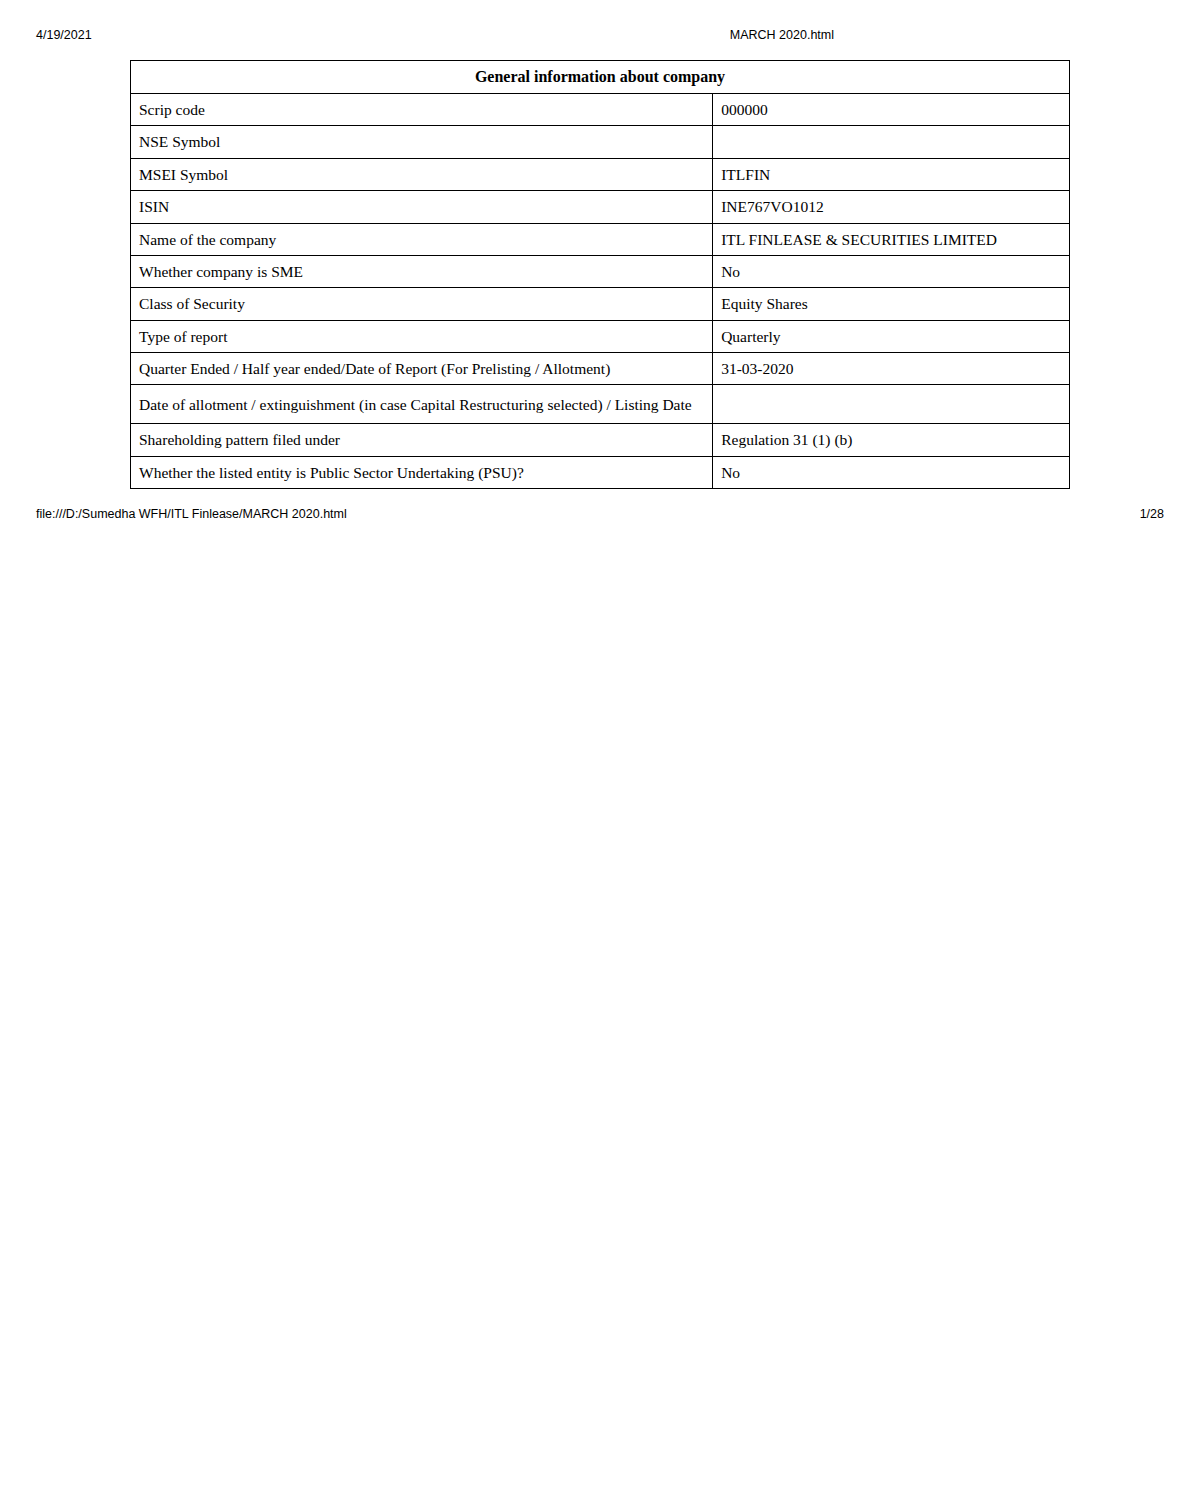4/19/2021
MARCH 2020.html
General information about company
| Scrip code | 000000 |
| NSE Symbol | |
| MSEI Symbol | ITLFIN |
| ISIN | INE767VO1012 |
| Name of the company | ITL FINLEASE & SECURITIES LIMITED |
| Whether company is SME | No |
| Class of Security | Equity Shares |
| Type of report | Quarterly |
| Quarter Ended / Half year ended/Date of Report (For Prelisting / Allotment) | 31-03-2020 |
| Date of allotment / extinguishment (in case Capital Restructuring selected) / Listing Date | |
| Shareholding pattern filed under | Regulation 31 (1) (b) |
| Whether the listed entity is Public Sector Undertaking (PSU)? | No |
file:///D:/Sumedha WFH/ITL Finlease/MARCH 2020.html
1/28